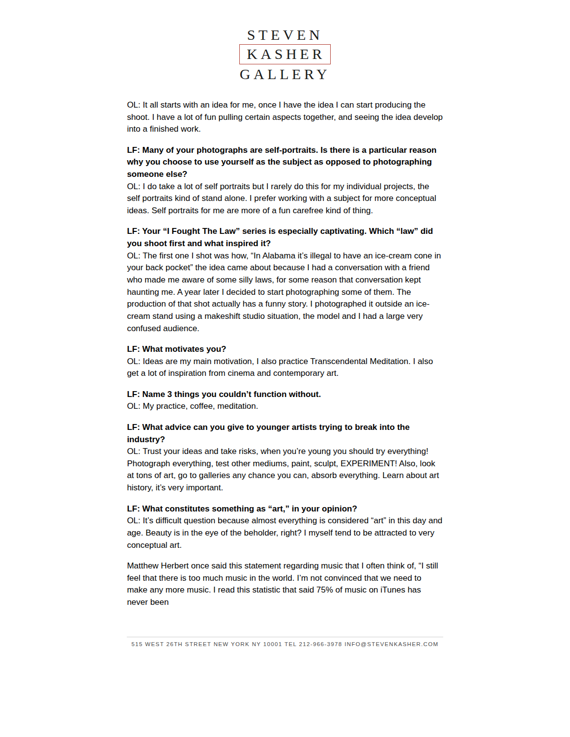STEVEN
KASHER
GALLERY
OL: It all starts with an idea for me, once I have the idea I can start producing the shoot. I have a lot of fun pulling certain aspects together, and seeing the idea develop into a finished work.
LF: Many of your photographs are self-portraits. Is there is a particular reason why you choose to use yourself as the subject as opposed to photographing someone else?
OL: I do take a lot of self portraits but I rarely do this for my individual projects, the self portraits kind of stand alone. I prefer working with a subject for more conceptual ideas. Self portraits for me are more of a fun carefree kind of thing.
LF: Your “I Fought The Law” series is especially captivating. Which “law” did you shoot first and what inspired it?
OL: The first one I shot was how, “In Alabama it’s illegal to have an ice-cream cone in your back pocket” the idea came about because I had a conversation with a friend who made me aware of some silly laws, for some reason that conversation kept haunting me. A year later I decided to start photographing some of them. The production of that shot actually has a funny story. I photographed it outside an ice-cream stand using a makeshift studio situation, the model and I had a large very confused audience.
LF: What motivates you?
OL: Ideas are my main motivation, I also practice Transcendental Meditation. I also get a lot of inspiration from cinema and contemporary art.
LF: Name 3 things you couldn’t function without.
OL: My practice, coffee, meditation.
LF: What advice can you give to younger artists trying to break into the industry?
OL: Trust your ideas and take risks, when you’re young you should try everything! Photograph everything, test other mediums, paint, sculpt, EXPERIMENT! Also, look at tons of art, go to galleries any chance you can, absorb everything. Learn about art history, it’s very important.
LF: What constitutes something as “art,” in your opinion?
OL: It’s difficult question because almost everything is considered “art” in this day and age. Beauty is in the eye of the beholder, right? I myself tend to be attracted to very conceptual art.
Matthew Herbert once said this statement regarding music that I often think of, “I still feel that there is too much music in the world. I’m not convinced that we need to make any more music. I read this statistic that said 75% of music on iTunes has never been
515 WEST 26TH STREET NEW YORK NY 10001 TEL 212-966-3978 INFO@STEVENKASHER.COM